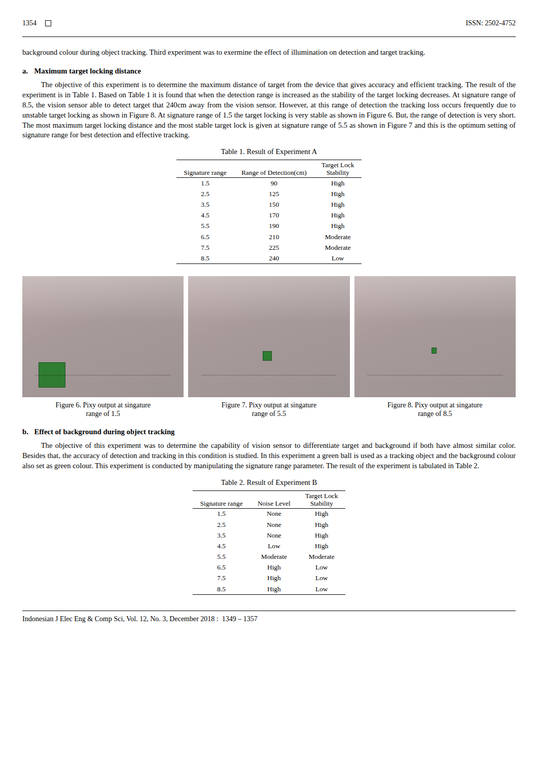1354
ISSN: 2502-4752
background colour during object tracking. Third experiment was to exermine the effect of illumination on detection and target tracking.
a. Maximum target locking distance
The objective of this experiment is to determine the maximum distance of target from the device that gives accuracy and efficient tracking. The result of the experiment is in Table 1. Based on Table 1 it is found that when the detection range is increased as the stability of the target locking decreases. At signature range of 8.5, the vision sensor able to detect target that 240cm away from the vision sensor. However, at this range of detection the tracking loss occurs frequently due to unstable target locking as shown in Figure 8. At signature range of 1.5 the target locking is very stable as shown in Figure 6. But, the range of detection is very short. The most maximum target locking distance and the most stable target lock is given at signature range of 5.5 as shown in Figure 7 and this is the optimum setting of signature range for best detection and effective tracking.
Table 1. Result of Experiment A
| Signature range | Range of Detection(cm) | Target Lock Stability |
| --- | --- | --- |
| 1.5 | 90 | High |
| 2.5 | 125 | High |
| 3.5 | 150 | High |
| 4.5 | 170 | High |
| 5.5 | 190 | High |
| 6.5 | 210 | Moderate |
| 7.5 | 225 | Moderate |
| 8.5 | 240 | Low |
Figure 6. Pixy output at singature
range of 1.5
Figure 7. Pixy output at singature
range of 5.5
Figure 8. Pixy output at singature
range of 8.5
b. Effect of background during object tracking
The objective of this experiment was to determine the capability of vision sensor to differentiate target and background if both have almost similar color. Besides that, the accuracy of detection and tracking in this condition is studied. In this experiment a green ball is used as a tracking object and the background colour also set as green colour. This experiment is conducted by manipulating the signature range parameter. The result of the experiment is tabulated in Table 2.
Table 2. Result of Experiment B
| Signature range | Noise Level | Target Lock Stability |
| --- | --- | --- |
| 1.5 | None | High |
| 2.5 | None | High |
| 3.5 | None | High |
| 4.5 | Low | High |
| 5.5 | Moderate | Moderate |
| 6.5 | High | Low |
| 7.5 | High | Low |
| 8.5 | High | Low |
Indonesian J Elec Eng & Comp Sci, Vol. 12, No. 3, December 2018 : 1349 – 1357